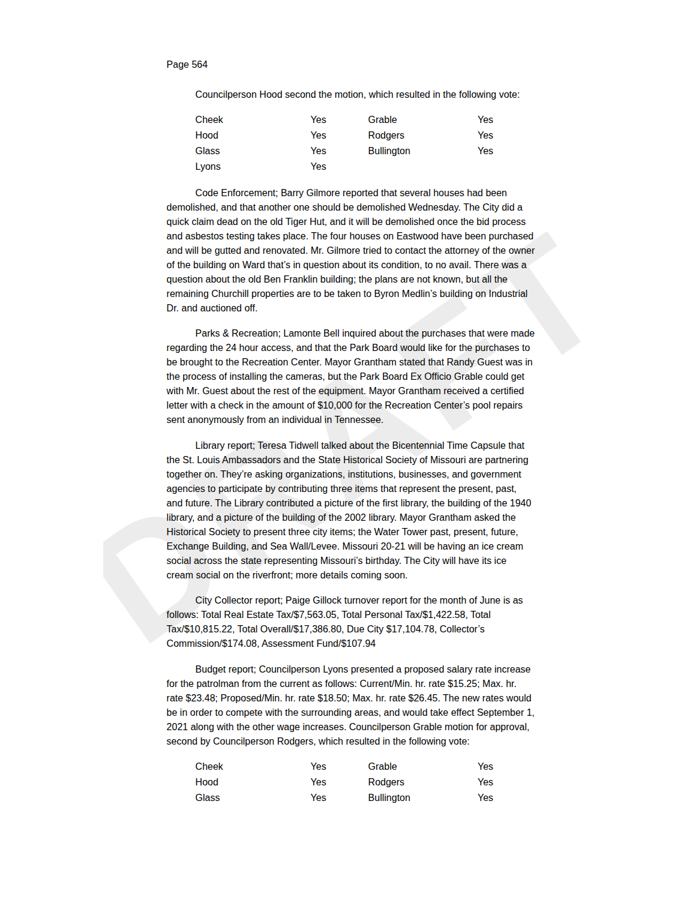DRAFT
Page 564
Councilperson Hood second the motion, which resulted in the following vote:
| Cheek | Yes | Grable | Yes |
| Hood | Yes | Rodgers | Yes |
| Glass | Yes | Bullington | Yes |
| Lyons | Yes | | |
Code Enforcement; Barry Gilmore reported that several houses had been demolished, and that another one should be demolished Wednesday. The City did a quick claim dead on the old Tiger Hut, and it will be demolished once the bid process and asbestos testing takes place. The four houses on Eastwood have been purchased and will be gutted and renovated. Mr. Gilmore tried to contact the attorney of the owner of the building on Ward that’s in question about its condition, to no avail. There was a question about the old Ben Franklin building; the plans are not known, but all the remaining Churchill properties are to be taken to Byron Medlin’s building on Industrial Dr. and auctioned off.
Parks & Recreation; Lamonte Bell inquired about the purchases that were made regarding the 24 hour access, and that the Park Board would like for the purchases to be brought to the Recreation Center. Mayor Grantham stated that Randy Guest was in the process of installing the cameras, but the Park Board Ex Officio Grable could get with Mr. Guest about the rest of the equipment. Mayor Grantham received a certified letter with a check in the amount of $10,000 for the Recreation Center’s pool repairs sent anonymously from an individual in Tennessee.
Library report; Teresa Tidwell talked about the Bicentennial Time Capsule that the St. Louis Ambassadors and the State Historical Society of Missouri are partnering together on. They’re asking organizations, institutions, businesses, and government agencies to participate by contributing three items that represent the present, past, and future. The Library contributed a picture of the first library, the building of the 1940 library, and a picture of the building of the 2002 library. Mayor Grantham asked the Historical Society to present three city items; the Water Tower past, present, future, Exchange Building, and Sea Wall/Levee. Missouri 20-21 will be having an ice cream social across the state representing Missouri’s birthday. The City will have its ice cream social on the riverfront; more details coming soon.
City Collector report; Paige Gillock turnover report for the month of June is as follows: Total Real Estate Tax/$7,563.05, Total Personal Tax/$1,422.58, Total Tax/$10,815.22, Total Overall/$17,386.80, Due City $17,104.78, Collector’s Commission/$174.08, Assessment Fund/$107.94
Budget report; Councilperson Lyons presented a proposed salary rate increase for the patrolman from the current as follows: Current/Min. hr. rate $15.25; Max. hr. rate $23.48; Proposed/Min. hr. rate $18.50; Max. hr. rate $26.45. The new rates would be in order to compete with the surrounding areas, and would take effect September 1, 2021 along with the other wage increases. Councilperson Grable motion for approval, second by Councilperson Rodgers, which resulted in the following vote:
| Cheek | Yes | Grable | Yes |
| Hood | Yes | Rodgers | Yes |
| Glass | Yes | Bullington | Yes |